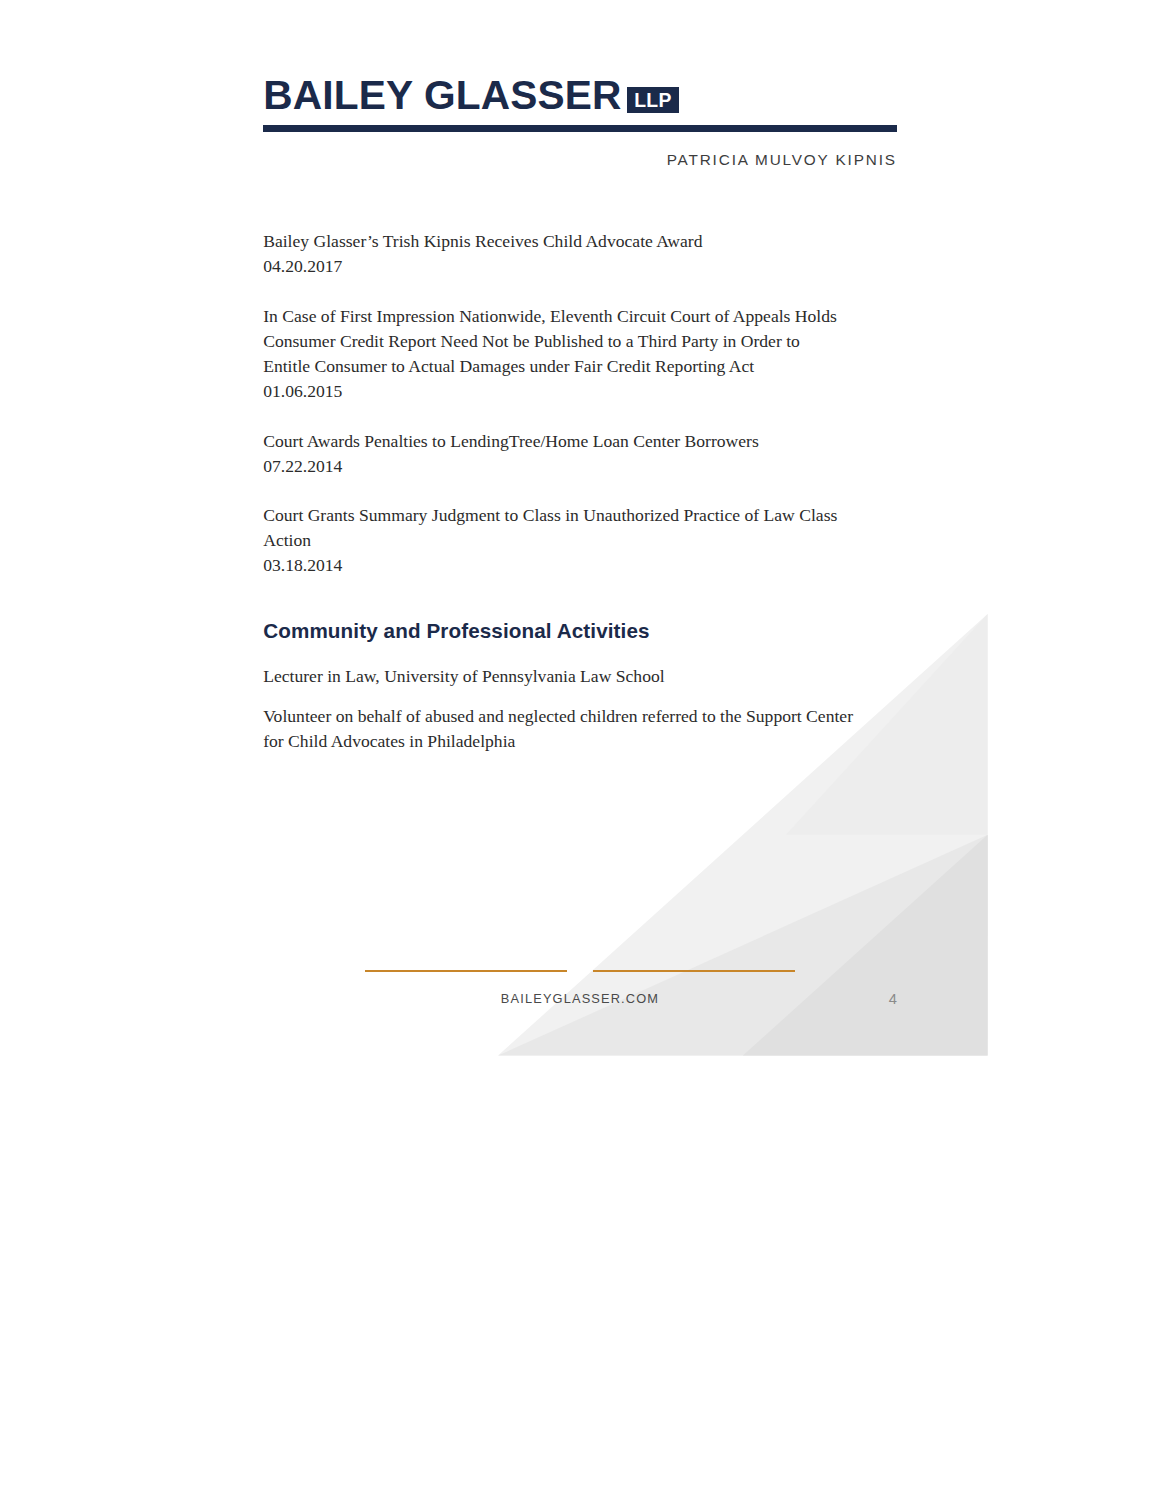BAILEY GLASSERLLP
PATRICIA MULVOY KIPNIS
Bailey Glasser’s Trish Kipnis Receives Child Advocate Award 04.20.2017
In Case of First Impression Nationwide, Eleventh Circuit Court of Appeals Holds Consumer Credit Report Need Not be Published to a Third Party in Order to Entitle Consumer to Actual Damages under Fair Credit Reporting Act 01.06.2015
Court Awards Penalties to LendingTree/Home Loan Center Borrowers 07.22.2014
Court Grants Summary Judgment to Class in Unauthorized Practice of Law Class Action 03.18.2014
Community and Professional Activities
Lecturer in Law, University of Pennsylvania Law School
Volunteer on behalf of abused and neglected children referred to the Support Center for Child Advocates in Philadelphia
BAILEYGLASSER.COM 4